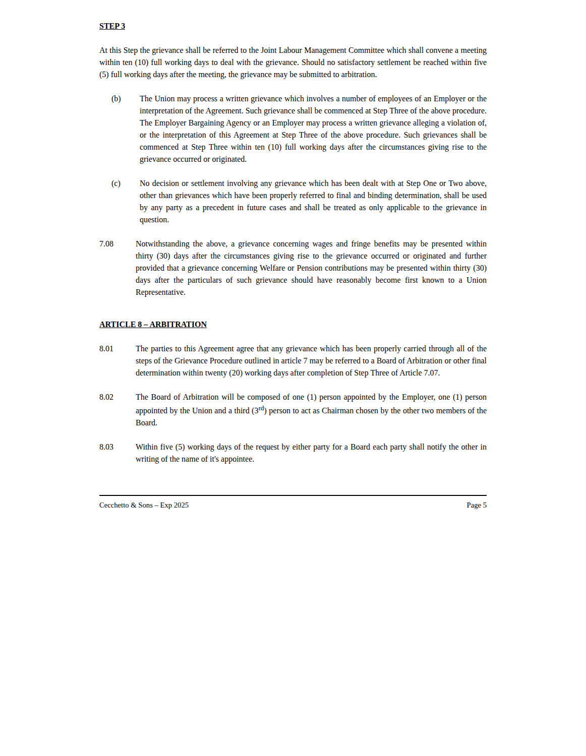STEP 3
At this Step the grievance shall be referred to the Joint Labour Management Committee which shall convene a meeting within ten (10) full working days to deal with the grievance. Should no satisfactory settlement be reached within five (5) full working days after the meeting, the grievance may be submitted to arbitration.
(b)
The Union may process a written grievance which involves a number of employees of an Employer or the interpretation of the Agreement. Such grievance shall be commenced at Step Three of the above procedure. The Employer Bargaining Agency or an Employer may process a written grievance alleging a violation of, or the interpretation of this Agreement at Step Three of the above procedure. Such grievances shall be commenced at Step Three within ten (10) full working days after the circumstances giving rise to the grievance occurred or originated.
(c)
No decision or settlement involving any grievance which has been dealt with at Step One or Two above, other than grievances which have been properly referred to final and binding determination, shall be used by any party as a precedent in future cases and shall be treated as only applicable to the grievance in question.
7.08
Notwithstanding the above, a grievance concerning wages and fringe benefits may be presented within thirty (30) days after the circumstances giving rise to the grievance occurred or originated and further provided that a grievance concerning Welfare or Pension contributions may be presented within thirty (30) days after the particulars of such grievance should have reasonably become first known to a Union Representative.
ARTICLE 8 – ARBITRATION
8.01
The parties to this Agreement agree that any grievance which has been properly carried through all of the steps of the Grievance Procedure outlined in article 7 may be referred to a Board of Arbitration or other final determination within twenty (20) working days after completion of Step Three of Article 7.07.
8.02
The Board of Arbitration will be composed of one (1) person appointed by the Employer, one (1) person appointed by the Union and a third (3rd) person to act as Chairman chosen by the other two members of the Board.
8.03
Within five (5) working days of the request by either party for a Board each party shall notify the other in writing of the name of it's appointee.
Cecchetto & Sons – Exp 2025 Page 5